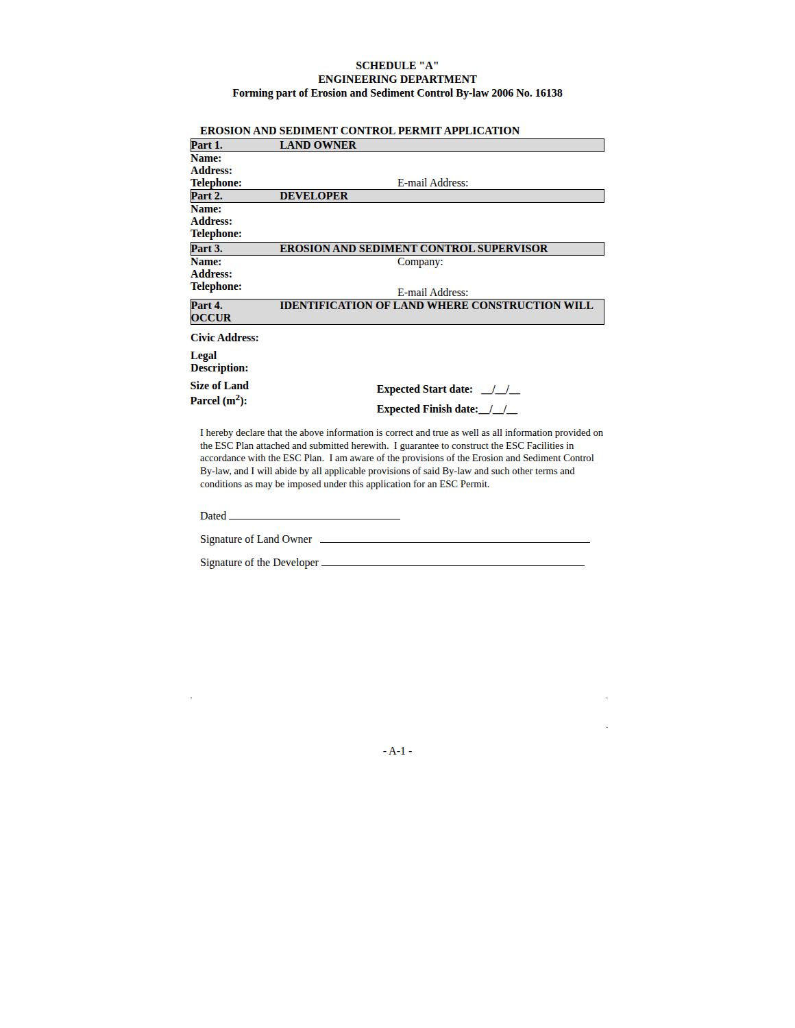SCHEDULE "A"
ENGINEERING DEPARTMENT
Forming part of Erosion and Sediment Control By-law 2006 No. 16138
EROSION AND SEDIMENT CONTROL PERMIT APPLICATION
| Part 1. LAND OWNER |
| Name: |
| Address: |
| Telephone: | E-mail Address: |
| Part 2. DEVELOPER |
| Name: |
| Address: |
| Telephone: |
| Part 3. EROSION AND SEDIMENT CONTROL SUPERVISOR |
| Name: | Company: |
| Address: |
| Telephone: | E-mail Address: |
| Part 4. IDENTIFICATION OF LAND WHERE CONSTRUCTION WILL OCCUR |
| Civic Address: |
| Legal Description: |
| Size of Land Parcel (m 2 ): | Expected Start date: __/__/__ Expected Finish date:__/__/__ |
I hereby declare that the above information is correct and true as well as all information provided on the ESC Plan attached and submitted herewith. I guarantee to construct the ESC Facilities in accordance with the ESC Plan. I am aware of the provisions of the Erosion and Sediment Control By-law, and I will abide by all applicable provisions of said By-law and such other terms and conditions as may be imposed under this application for an ESC Permit.
Dated
Signature of Land Owner
Signature of the Developer
. . .
- A-1 -